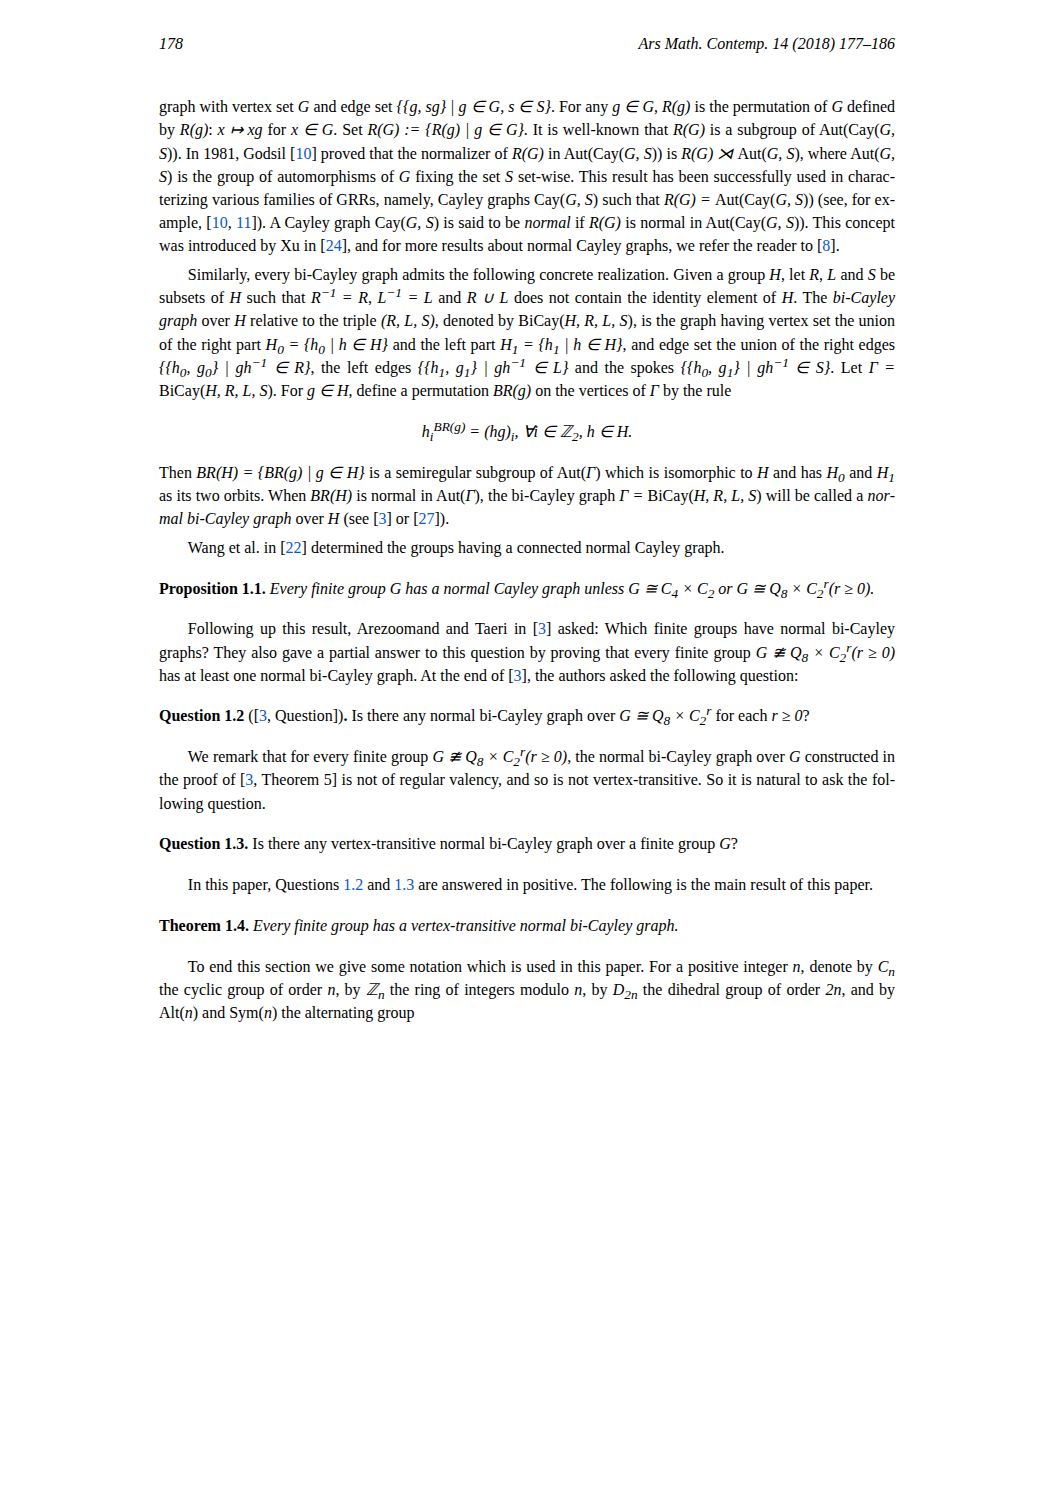178 Ars Math. Contemp. 14 (2018) 177–186
graph with vertex set G and edge set {{g, sg} | g ∈ G, s ∈ S}. For any g ∈ G, R(g) is the permutation of G defined by R(g): x ↦ xg for x ∈ G. Set R(G) := {R(g) | g ∈ G}. It is well-known that R(G) is a subgroup of Aut(Cay(G, S)). In 1981, Godsil [10] proved that the normalizer of R(G) in Aut(Cay(G, S)) is R(G) ⋊ Aut(G, S), where Aut(G, S) is the group of automorphisms of G fixing the set S set-wise. This result has been successfully used in characterizing various families of GRRs, namely, Cayley graphs Cay(G, S) such that R(G) = Aut(Cay(G, S)) (see, for example, [10, 11]). A Cayley graph Cay(G, S) is said to be normal if R(G) is normal in Aut(Cay(G, S)). This concept was introduced by Xu in [24], and for more results about normal Cayley graphs, we refer the reader to [8].
Similarly, every bi-Cayley graph admits the following concrete realization. Given a group H, let R, L and S be subsets of H such that R−1 = R, L−1 = L and R ∪ L does not contain the identity element of H. The bi-Cayley graph over H relative to the triple (R, L, S), denoted by BiCay(H, R, L, S), is the graph having vertex set the union of the right part H0 = {h0 | h ∈ H} and the left part H1 = {h1 | h ∈ H}, and edge set the union of the right edges {{h0, g0} | gh−1 ∈ R}, the left edges {{h1, g1} | gh−1 ∈ L} and the spokes {{h0, g1} | gh−1 ∈ S}. Let Γ = BiCay(H, R, L, S). For g ∈ H, define a permutation BR(g) on the vertices of Γ by the rule
hiBR(g) = (hg)i, ∀i ∈ ℤ2, h ∈ H.
Then BR(H) = {BR(g) | g ∈ H} is a semiregular subgroup of Aut(Γ) which is isomorphic to H and has H0 and H1 as its two orbits. When BR(H) is normal in Aut(Γ), the bi-Cayley graph Γ = BiCay(H, R, L, S) will be called a normal bi-Cayley graph over H (see [3] or [27]).
Wang et al. in [22] determined the groups having a connected normal Cayley graph.
Proposition 1.1. Every finite group G has a normal Cayley graph unless G ≅ C4 × C2 or G ≅ Q8 × C2r(r ≥ 0).
Following up this result, Arezoomand and Taeri in [3] asked: Which finite groups have normal bi-Cayley graphs? They also gave a partial answer to this question by proving that every finite group G ≇ Q8 × C2r(r ≥ 0) has at least one normal bi-Cayley graph. At the end of [3], the authors asked the following question:
Question 1.2 ([3, Question]). Is there any normal bi-Cayley graph over G ≅ Q8 × C2r for each r ≥ 0?
We remark that for every finite group G ≇ Q8 × C2r(r ≥ 0), the normal bi-Cayley graph over G constructed in the proof of [3, Theorem 5] is not of regular valency, and so is not vertex-transitive. So it is natural to ask the following question.
Question 1.3. Is there any vertex-transitive normal bi-Cayley graph over a finite group G?
In this paper, Questions 1.2 and 1.3 are answered in positive. The following is the main result of this paper.
Theorem 1.4. Every finite group has a vertex-transitive normal bi-Cayley graph.
To end this section we give some notation which is used in this paper. For a positive integer n, denote by Cn the cyclic group of order n, by ℤn the ring of integers modulo n, by D2n the dihedral group of order 2n, and by Alt(n) and Sym(n) the alternating group